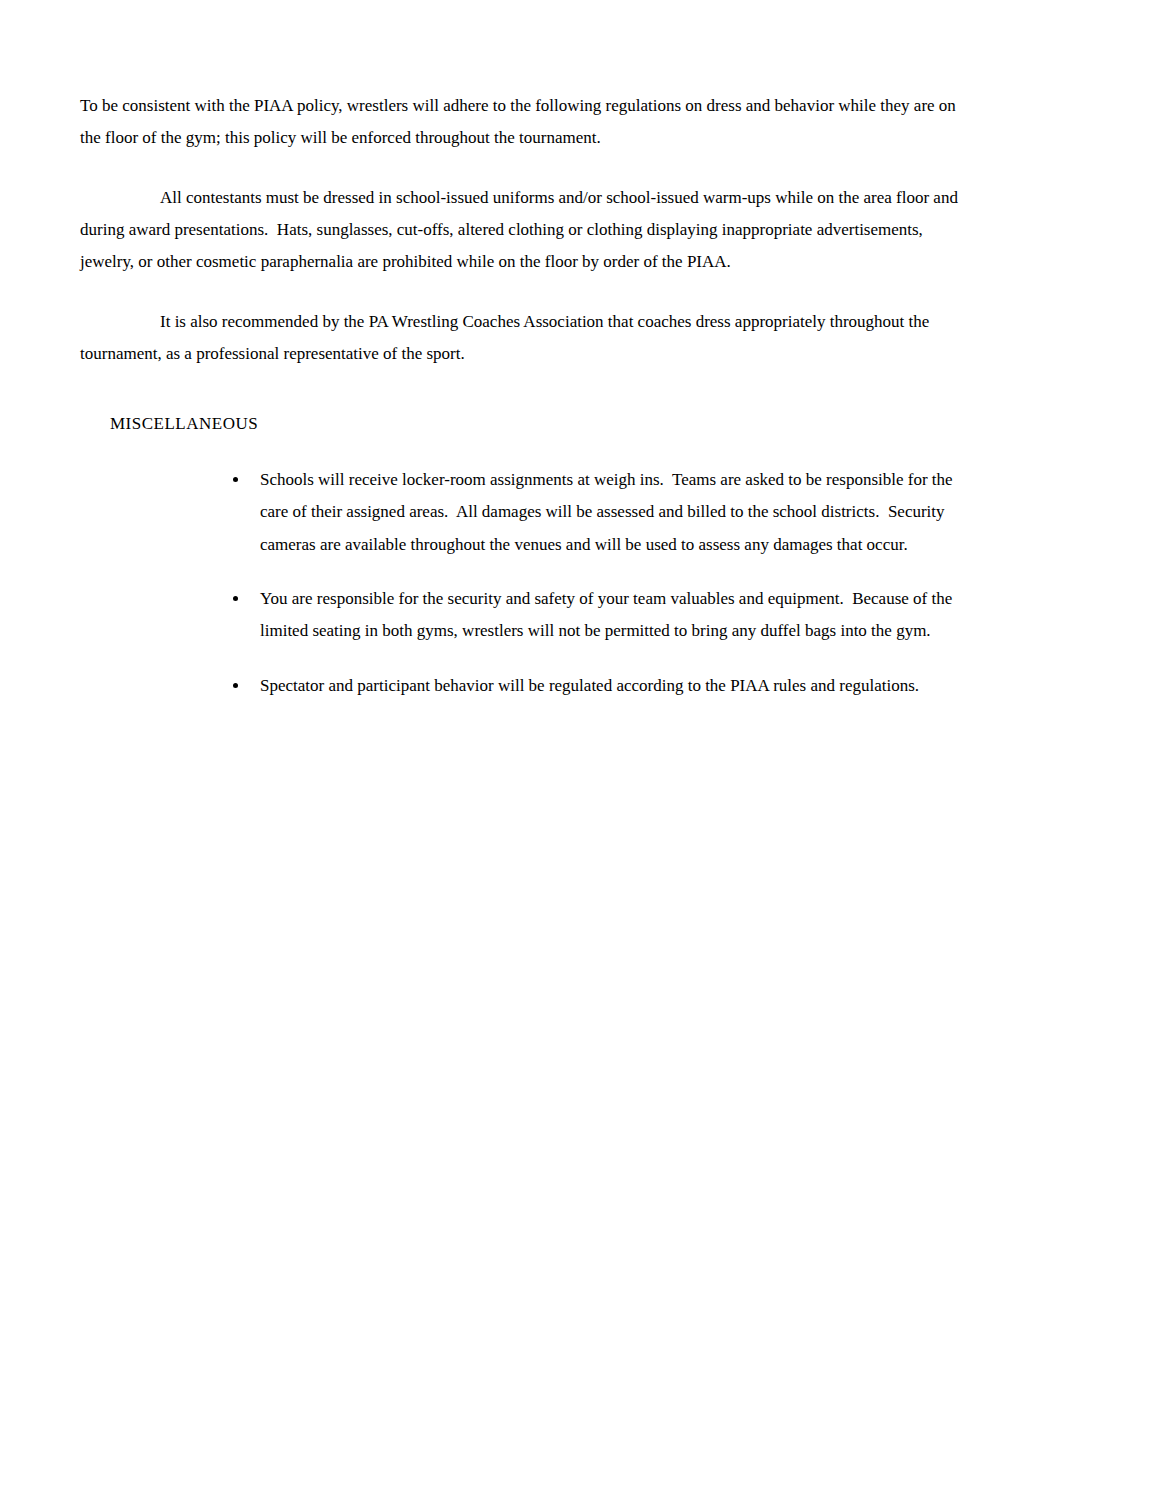To be consistent with the PIAA policy, wrestlers will adhere to the following regulations on dress and behavior while they are on the floor of the gym; this policy will be enforced throughout the tournament.
All contestants must be dressed in school-issued uniforms and/or school-issued warm-ups while on the area floor and during award presentations. Hats, sunglasses, cut-offs, altered clothing or clothing displaying inappropriate advertisements, jewelry, or other cosmetic paraphernalia are prohibited while on the floor by order of the PIAA.
It is also recommended by the PA Wrestling Coaches Association that coaches dress appropriately throughout the tournament, as a professional representative of the sport.
MISCELLANEOUS
Schools will receive locker-room assignments at weigh ins. Teams are asked to be responsible for the care of their assigned areas. All damages will be assessed and billed to the school districts. Security cameras are available throughout the venues and will be used to assess any damages that occur.
You are responsible for the security and safety of your team valuables and equipment. Because of the limited seating in both gyms, wrestlers will not be permitted to bring any duffel bags into the gym.
Spectator and participant behavior will be regulated according to the PIAA rules and regulations.